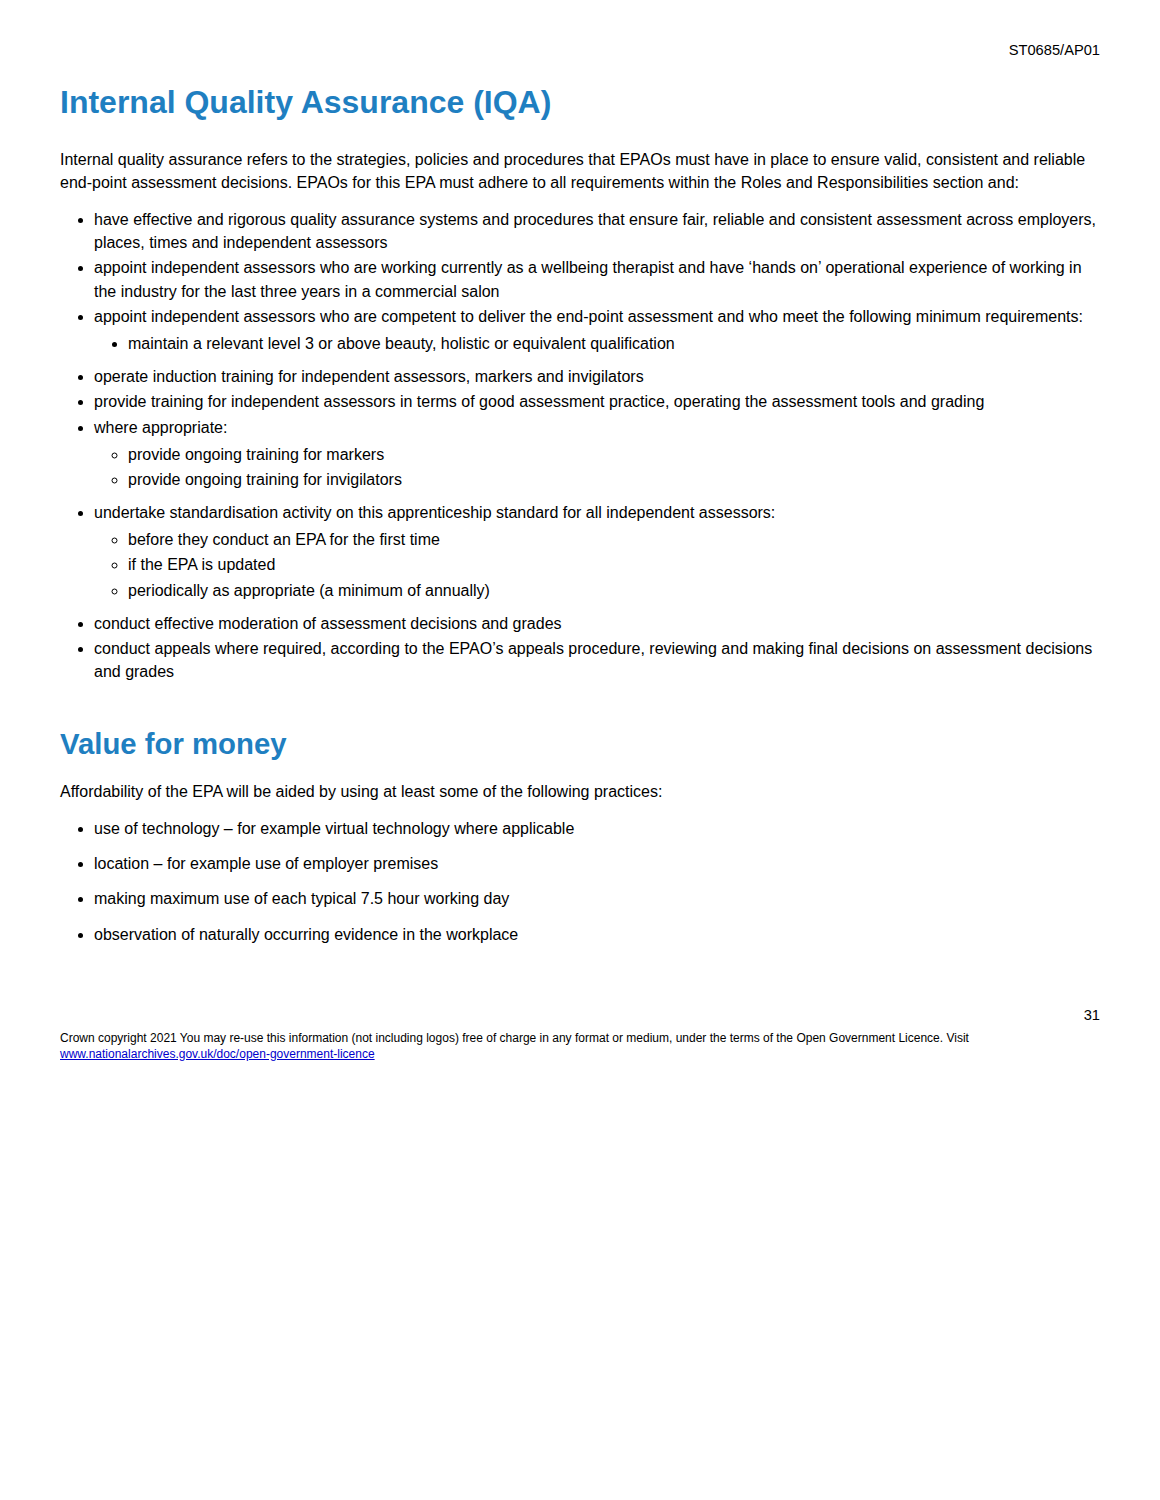ST0685/AP01
Internal Quality Assurance (IQA)
Internal quality assurance refers to the strategies, policies and procedures that EPAOs must have in place to ensure valid, consistent and reliable end-point assessment decisions. EPAOs for this EPA must adhere to all requirements within the Roles and Responsibilities section and:
have effective and rigorous quality assurance systems and procedures that ensure fair, reliable and consistent assessment across employers, places, times and independent assessors
appoint independent assessors who are working currently as a wellbeing therapist and have ‘hands on’ operational experience of working in the industry for the last three years in a commercial salon
appoint independent assessors who are competent to deliver the end-point assessment and who meet the following minimum requirements:
maintain a relevant level 3 or above beauty, holistic or equivalent qualification
operate induction training for independent assessors, markers and invigilators
provide training for independent assessors in terms of good assessment practice, operating the assessment tools and grading
where appropriate:
provide ongoing training for markers
provide ongoing training for invigilators
undertake standardisation activity on this apprenticeship standard for all independent assessors:
before they conduct an EPA for the first time
if the EPA is updated
periodically as appropriate (a minimum of annually)
conduct effective moderation of assessment decisions and grades
conduct appeals where required, according to the EPAO’s appeals procedure, reviewing and making final decisions on assessment decisions and grades
Value for money
Affordability of the EPA will be aided by using at least some of the following practices:
use of technology – for example virtual technology where applicable
location – for example use of employer premises
making maximum use of each typical 7.5 hour working day
observation of naturally occurring evidence in the workplace
31
Crown copyright 2021 You may re-use this information (not including logos) free of charge in any format or medium, under the terms of the Open Government Licence. Visit www.nationalarchives.gov.uk/doc/open-government-licence